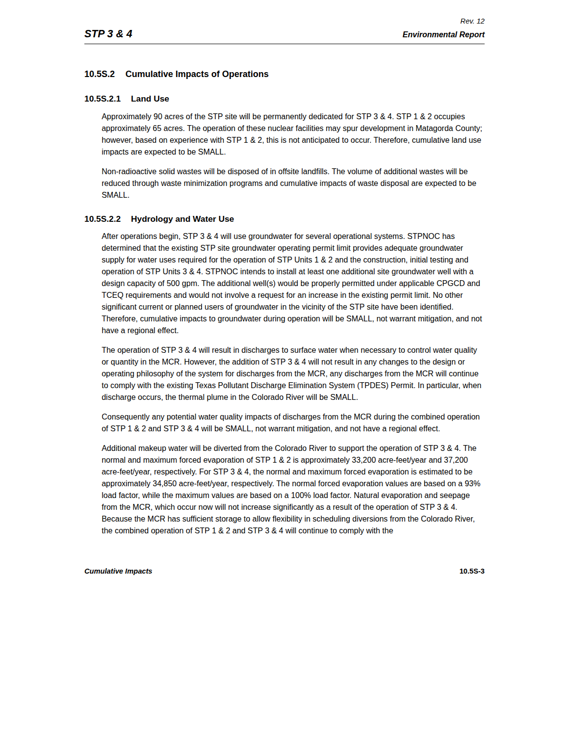Rev. 12
STP 3 & 4 Environmental Report
10.5S.2 Cumulative Impacts of Operations
10.5S.2.1 Land Use
Approximately 90 acres of the STP site will be permanently dedicated for STP 3 & 4. STP 1 & 2 occupies approximately 65 acres. The operation of these nuclear facilities may spur development in Matagorda County; however, based on experience with STP 1 & 2, this is not anticipated to occur. Therefore, cumulative land use impacts are expected to be SMALL.
Non-radioactive solid wastes will be disposed of in offsite landfills. The volume of additional wastes will be reduced through waste minimization programs and cumulative impacts of waste disposal are expected to be SMALL.
10.5S.2.2 Hydrology and Water Use
After operations begin, STP 3 & 4 will use groundwater for several operational systems. STPNOC has determined that the existing STP site groundwater operating permit limit provides adequate groundwater supply for water uses required for the operation of STP Units 1 & 2 and the construction, initial testing and operation of STP Units 3 & 4. STPNOC intends to install at least one additional site groundwater well with a design capacity of 500 gpm. The additional well(s) would be properly permitted under applicable CPGCD and TCEQ requirements and would not involve a request for an increase in the existing permit limit. No other significant current or planned users of groundwater in the vicinity of the STP site have been identified. Therefore, cumulative impacts to groundwater during operation will be SMALL, not warrant mitigation, and not have a regional effect.
The operation of STP 3 & 4 will result in discharges to surface water when necessary to control water quality or quantity in the MCR. However, the addition of STP 3 & 4 will not result in any changes to the design or operating philosophy of the system for discharges from the MCR, any discharges from the MCR will continue to comply with the existing Texas Pollutant Discharge Elimination System (TPDES) Permit. In particular, when discharge occurs, the thermal plume in the Colorado River will be SMALL.
Consequently any potential water quality impacts of discharges from the MCR during the combined operation of STP 1 & 2 and STP 3 & 4 will be SMALL, not warrant mitigation, and not have a regional effect.
Additional makeup water will be diverted from the Colorado River to support the operation of STP 3 & 4. The normal and maximum forced evaporation of STP 1 & 2 is approximately 33,200 acre-feet/year and 37,200 acre-feet/year, respectively. For STP 3 & 4, the normal and maximum forced evaporation is estimated to be approximately 34,850 acre-feet/year, respectively. The normal forced evaporation values are based on a 93% load factor, while the maximum values are based on a 100% load factor. Natural evaporation and seepage from the MCR, which occur now will not increase significantly as a result of the operation of STP 3 & 4. Because the MCR has sufficient storage to allow flexibility in scheduling diversions from the Colorado River, the combined operation of STP 1 & 2 and STP 3 & 4 will continue to comply with the
Cumulative Impacts 10.5S-3